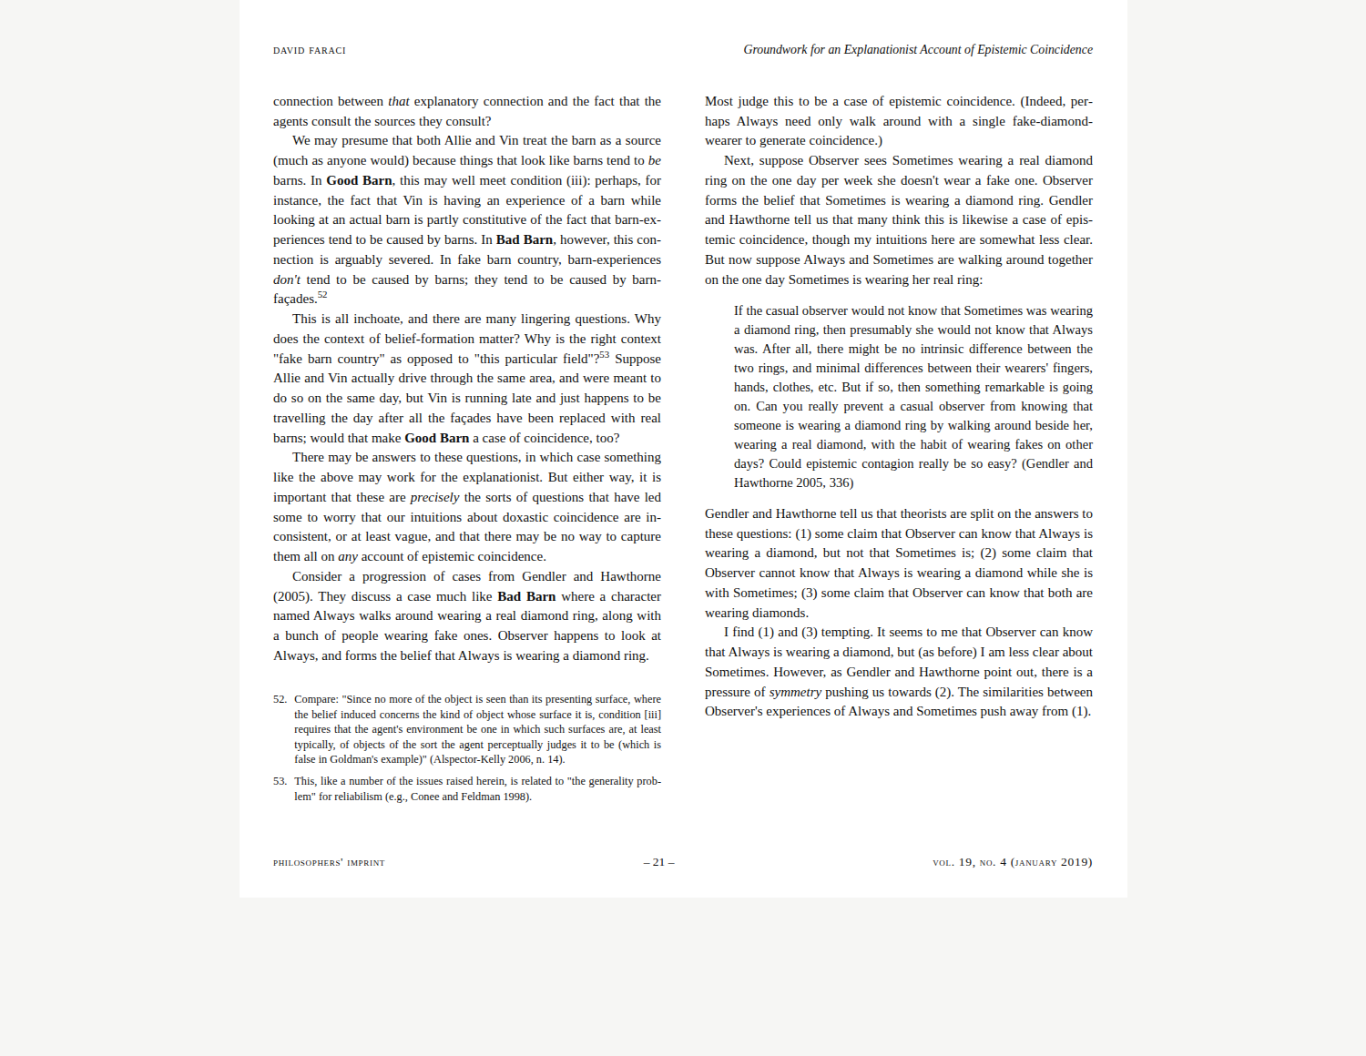david faraci
Groundwork for an Explanationist Account of Epistemic Coincidence
connection between that explanatory connection and the fact that the agents consult the sources they consult?
We may presume that both Allie and Vin treat the barn as a source (much as anyone would) because things that look like barns tend to be barns. In Good Barn, this may well meet condition (iii): perhaps, for instance, the fact that Vin is having an experience of a barn while looking at an actual barn is partly constitutive of the fact that barn-experiences tend to be caused by barns. In Bad Barn, however, this connection is arguably severed. In fake barn country, barn-experiences don't tend to be caused by barns; they tend to be caused by barn-façades.52
This is all inchoate, and there are many lingering questions. Why does the context of belief-formation matter? Why is the right context "fake barn country" as opposed to "this particular field"?53 Suppose Allie and Vin actually drive through the same area, and were meant to do so on the same day, but Vin is running late and just happens to be travelling the day after all the façades have been replaced with real barns; would that make Good Barn a case of coincidence, too?
There may be answers to these questions, in which case something like the above may work for the explanationist. But either way, it is important that these are precisely the sorts of questions that have led some to worry that our intuitions about doxastic coincidence are inconsistent, or at least vague, and that there may be no way to capture them all on any account of epistemic coincidence.
Consider a progression of cases from Gendler and Hawthorne (2005). They discuss a case much like Bad Barn where a character named Always walks around wearing a real diamond ring, along with a bunch of people wearing fake ones. Observer happens to look at Always, and forms the belief that Always is wearing a diamond ring.
52. Compare: "Since no more of the object is seen than its presenting surface, where the belief induced concerns the kind of object whose surface it is, condition [iii] requires that the agent's environment be one in which such surfaces are, at least typically, of objects of the sort the agent perceptually judges it to be (which is false in Goldman's example)" (Alspector-Kelly 2006, n. 14).
53. This, like a number of the issues raised herein, is related to "the generality problem" for reliabilism (e.g., Conee and Feldman 1998).
Most judge this to be a case of epistemic coincidence. (Indeed, perhaps Always need only walk around with a single fake-diamond-wearer to generate coincidence.)
Next, suppose Observer sees Sometimes wearing a real diamond ring on the one day per week she doesn't wear a fake one. Observer forms the belief that Sometimes is wearing a diamond ring. Gendler and Hawthorne tell us that many think this is likewise a case of epistemic coincidence, though my intuitions here are somewhat less clear. But now suppose Always and Sometimes are walking around together on the one day Sometimes is wearing her real ring:
If the casual observer would not know that Sometimes was wearing a diamond ring, then presumably she would not know that Always was. After all, there might be no intrinsic difference between the two rings, and minimal differences between their wearers' fingers, hands, clothes, etc. But if so, then something remarkable is going on. Can you really prevent a casual observer from knowing that someone is wearing a diamond ring by walking around beside her, wearing a real diamond, with the habit of wearing fakes on other days? Could epistemic contagion really be so easy? (Gendler and Hawthorne 2005, 336)
Gendler and Hawthorne tell us that theorists are split on the answers to these questions: (1) some claim that Observer can know that Always is wearing a diamond, but not that Sometimes is; (2) some claim that Observer cannot know that Always is wearing a diamond while she is with Sometimes; (3) some claim that Observer can know that both are wearing diamonds.
I find (1) and (3) tempting. It seems to me that Observer can know that Always is wearing a diamond, but (as before) I am less clear about Sometimes. However, as Gendler and Hawthorne point out, there is a pressure of symmetry pushing us towards (2). The similarities between Observer's experiences of Always and Sometimes push away from (1).
philosophers' imprint
– 21 –
vol. 19, no. 4 (january 2019)